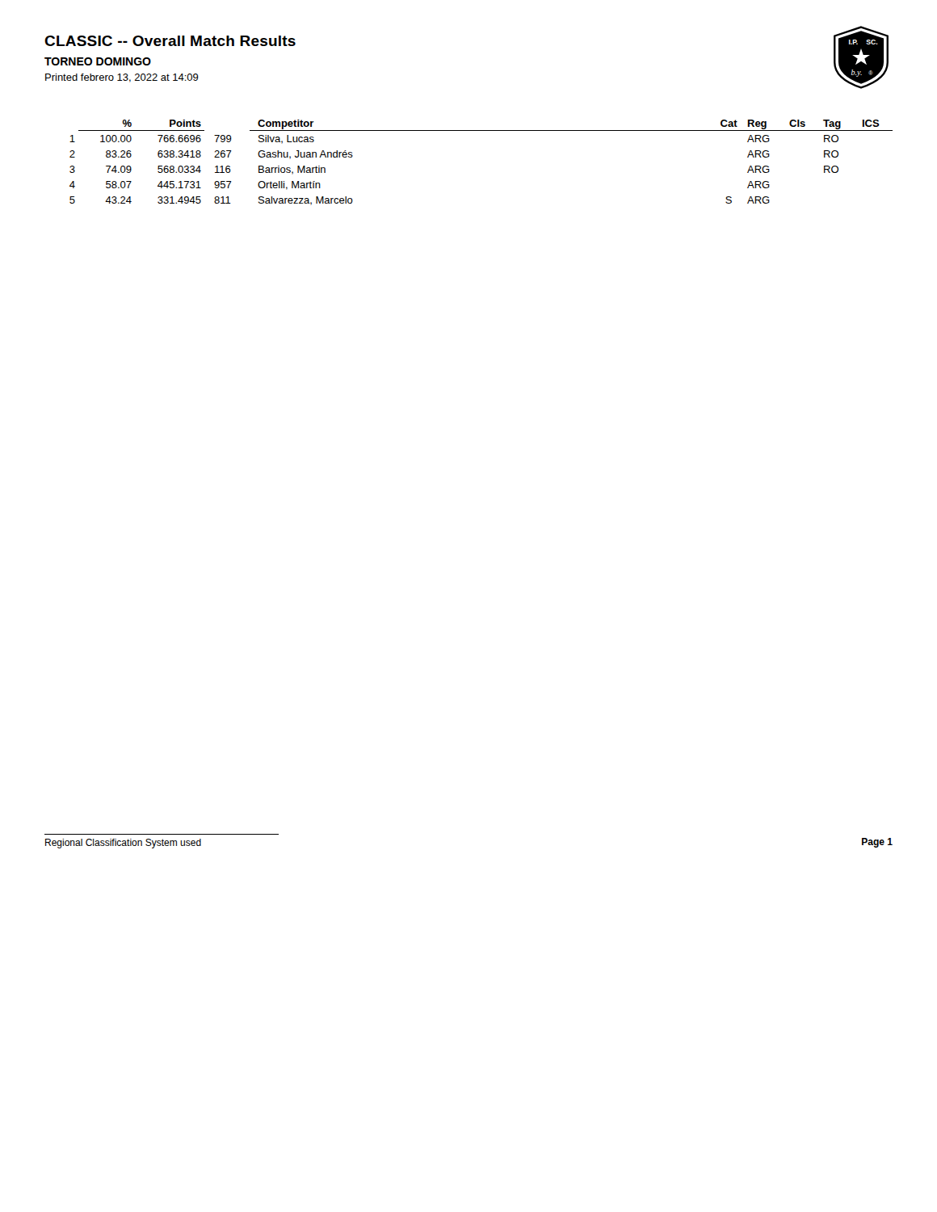CLASSIC -- Overall Match Results
TORNEO DOMINGO
Printed febrero 13, 2022 at 14:09
I.P. SC. b.y. ®
| | % | Points | | Competitor | Cat | Reg | Cls | Tag | ICS |
| --- | --- | --- | --- | --- | --- | --- | --- | --- | --- |
| 1 | 100.00 | 766.6696 | 799 | Silva, Lucas | | ARG | | RO | |
| 2 | 83.26 | 638.3418 | 267 | Gashu, Juan Andrés | | ARG | | RO | |
| 3 | 74.09 | 568.0334 | 116 | Barrios, Martin | | ARG | | RO | |
| 4 | 58.07 | 445.1731 | 957 | Ortelli, Martín | | ARG | | | |
| 5 | 43.24 | 331.4945 | 811 | Salvarezza, Marcelo | S | ARG | | | |
Regional Classification System used
Page 1